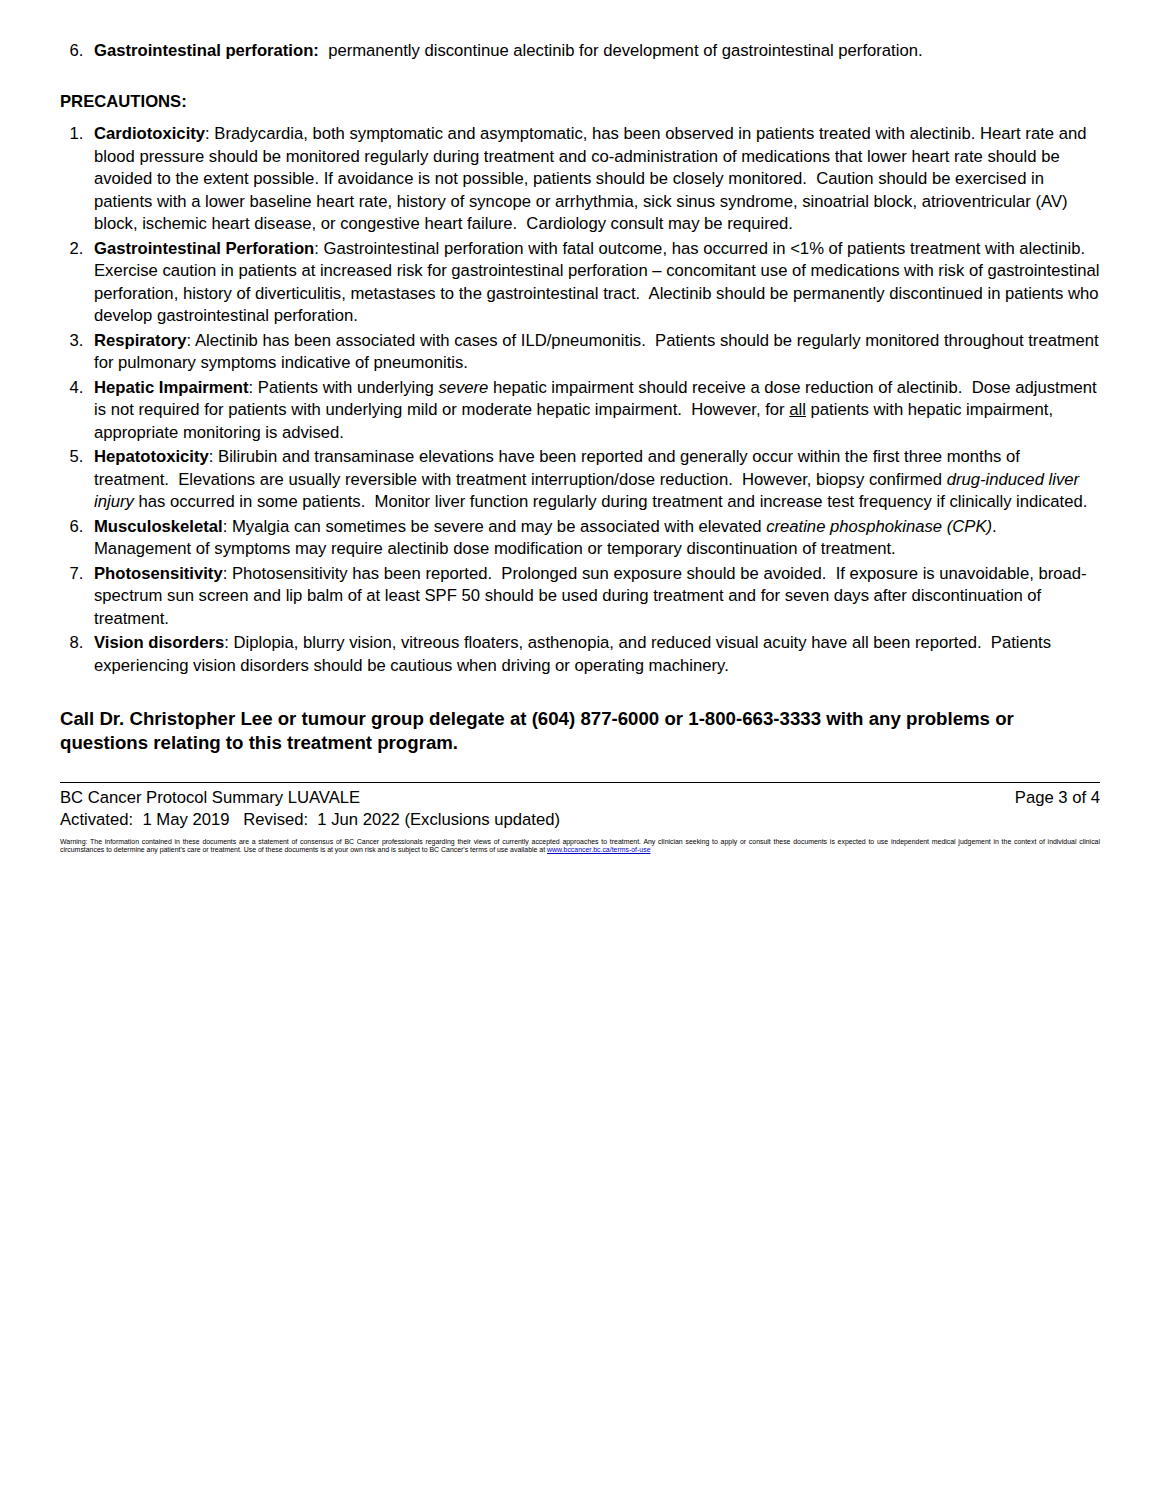Gastrointestinal perforation: permanently discontinue alectinib for development of gastrointestinal perforation.
PRECAUTIONS:
Cardiotoxicity: Bradycardia, both symptomatic and asymptomatic, has been observed in patients treated with alectinib. Heart rate and blood pressure should be monitored regularly during treatment and co-administration of medications that lower heart rate should be avoided to the extent possible. If avoidance is not possible, patients should be closely monitored. Caution should be exercised in patients with a lower baseline heart rate, history of syncope or arrhythmia, sick sinus syndrome, sinoatrial block, atrioventricular (AV) block, ischemic heart disease, or congestive heart failure. Cardiology consult may be required.
Gastrointestinal Perforation: Gastrointestinal perforation with fatal outcome, has occurred in <1% of patients treatment with alectinib. Exercise caution in patients at increased risk for gastrointestinal perforation – concomitant use of medications with risk of gastrointestinal perforation, history of diverticulitis, metastases to the gastrointestinal tract. Alectinib should be permanently discontinued in patients who develop gastrointestinal perforation.
Respiratory: Alectinib has been associated with cases of ILD/pneumonitis. Patients should be regularly monitored throughout treatment for pulmonary symptoms indicative of pneumonitis.
Hepatic Impairment: Patients with underlying severe hepatic impairment should receive a dose reduction of alectinib. Dose adjustment is not required for patients with underlying mild or moderate hepatic impairment. However, for all patients with hepatic impairment, appropriate monitoring is advised.
Hepatotoxicity: Bilirubin and transaminase elevations have been reported and generally occur within the first three months of treatment. Elevations are usually reversible with treatment interruption/dose reduction. However, biopsy confirmed drug-induced liver injury has occurred in some patients. Monitor liver function regularly during treatment and increase test frequency if clinically indicated.
Musculoskeletal: Myalgia can sometimes be severe and may be associated with elevated creatine phosphokinase (CPK). Management of symptoms may require alectinib dose modification or temporary discontinuation of treatment.
Photosensitivity: Photosensitivity has been reported. Prolonged sun exposure should be avoided. If exposure is unavoidable, broad-spectrum sun screen and lip balm of at least SPF 50 should be used during treatment and for seven days after discontinuation of treatment.
Vision disorders: Diplopia, blurry vision, vitreous floaters, asthenopia, and reduced visual acuity have all been reported. Patients experiencing vision disorders should be cautious when driving or operating machinery.
Call Dr. Christopher Lee or tumour group delegate at (604) 877-6000 or 1-800-663-3333 with any problems or questions relating to this treatment program.
BC Cancer Protocol Summary LUAVALE Page 3 of 4
Activated: 1 May 2019 Revised: 1 Jun 2022 (Exclusions updated)
Warning: The information contained in these documents are a statement of consensus of BC Cancer professionals regarding their views of currently accepted approaches to treatment. Any clinician seeking to apply or consult these documents is expected to use independent medical judgement in the context of individual clinical circumstances to determine any patient's care or treatment. Use of these documents is at your own risk and is subject to BC Cancer's terms of use available at www.bccancer.bc.ca/terms-of-use